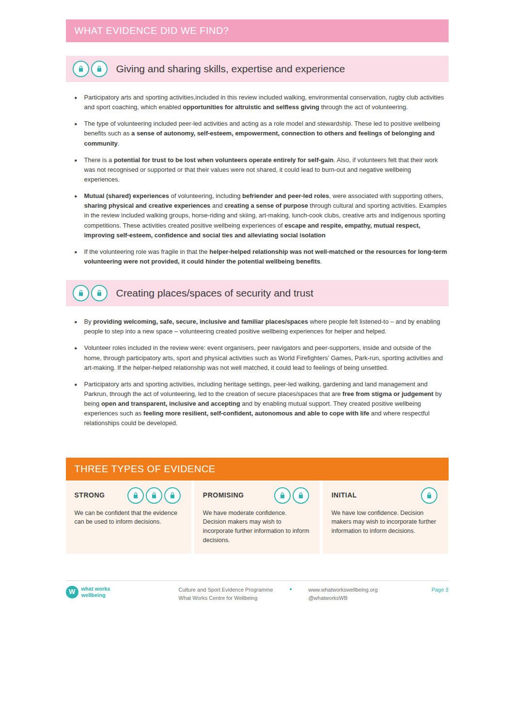WHAT EVIDENCE DID WE FIND?
Giving and sharing skills, expertise and experience
Participatory arts and sporting activities,included in this review included walking, environmental conservation, rugby club activities and sport coaching, which enabled opportunities for altruistic and selfless giving through the act of volunteering.
The type of volunteering included peer-led activities and acting as a role model and stewardship. These led to positive wellbeing benefits such as a sense of autonomy, self-esteem, empowerment, connection to others and feelings of belonging and community.
There is a potential for trust to be lost when volunteers operate entirely for self-gain. Also, if volunteers felt that their work was not recognised or supported or that their values were not shared, it could lead to burn-out and negative wellbeing experiences.
Mutual (shared) experiences of volunteering, including befriender and peer-led roles, were associated with supporting others, sharing physical and creative experiences and creating a sense of purpose through cultural and sporting activities. Examples in the review included walking groups, horse-riding and skiing, art-making, lunch-cook clubs, creative arts and indigenous sporting competitions. These activities created positive wellbeing experiences of escape and respite, empathy, mutual respect, improving self-esteem, confidence and social ties and alleviating social isolation
If the volunteering role was fragile in that the helper-helped relationship was not well-matched or the resources for long-term volunteering were not provided, it could hinder the potential wellbeing benefits.
Creating places/spaces of security and trust
By providing welcoming, safe, secure, inclusive and familiar places/spaces where people felt listened-to – and by enabling people to step into a new space – volunteering created positive wellbeing experiences for helper and helped.
Volunteer roles included in the review were: event organisers, peer navigators and peer-supporters, inside and outside of the home, through participatory arts, sport and physical activities such as World Firefighters’ Games, Park-run, sporting activities and art-making. If the helper-helped relationship was not well matched, it could lead to feelings of being unsettled.
Participatory arts and sporting activities, including heritage settings, peer-led walking, gardening and land management and Parkrun, through the act of volunteering, led to the creation of secure places/spaces that are free from stigma or judgement by being open and transparent, inclusive and accepting and by enabling mutual support. They created positive wellbeing experiences such as feeling more resilient, self-confident, autonomous and able to cope with life and where respectful relationships could be developed.
THREE TYPES OF EVIDENCE
STRONG
We can be confident that the evidence can be used to inform decisions.
PROMISING
We have moderate confidence. Decision makers may wish to incorporate further information to inform decisions.
INITIAL
We have low confidence. Decision makers may wish to incorporate further information to inform decisions.
W
what works
wellbeing
Culture and Sport Evidence Programme
What Works Centre for Wellbeing
•
www.whatworkswellbeing.org
@whatworksWB
Page 3